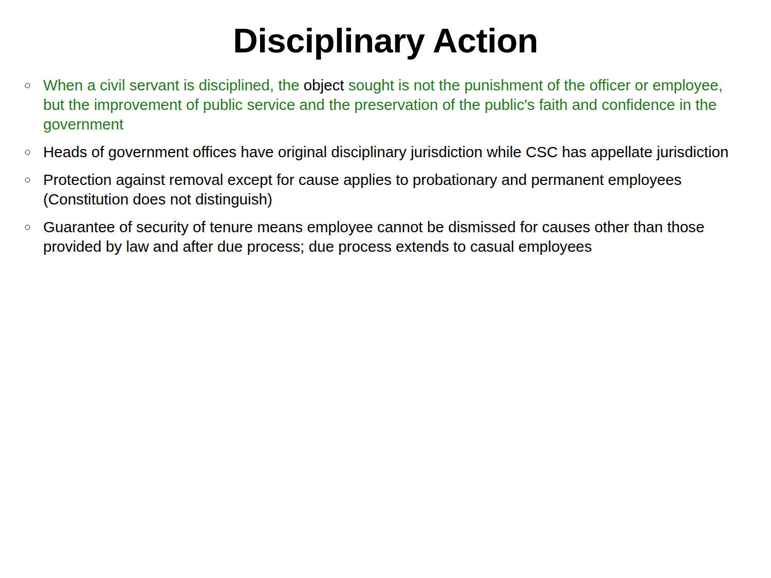Disciplinary Action
When a civil servant is disciplined, the object sought is not the punishment of the officer or employee, but the improvement of public service and the preservation of the public's faith and confidence in the government
Heads of government offices have original disciplinary jurisdiction while CSC has appellate jurisdiction
Protection against removal except for cause applies to probationary and permanent employees (Constitution does not distinguish)
Guarantee of security of tenure means employee cannot be dismissed for causes other than those provided by law and after due process; due process extends to casual employees